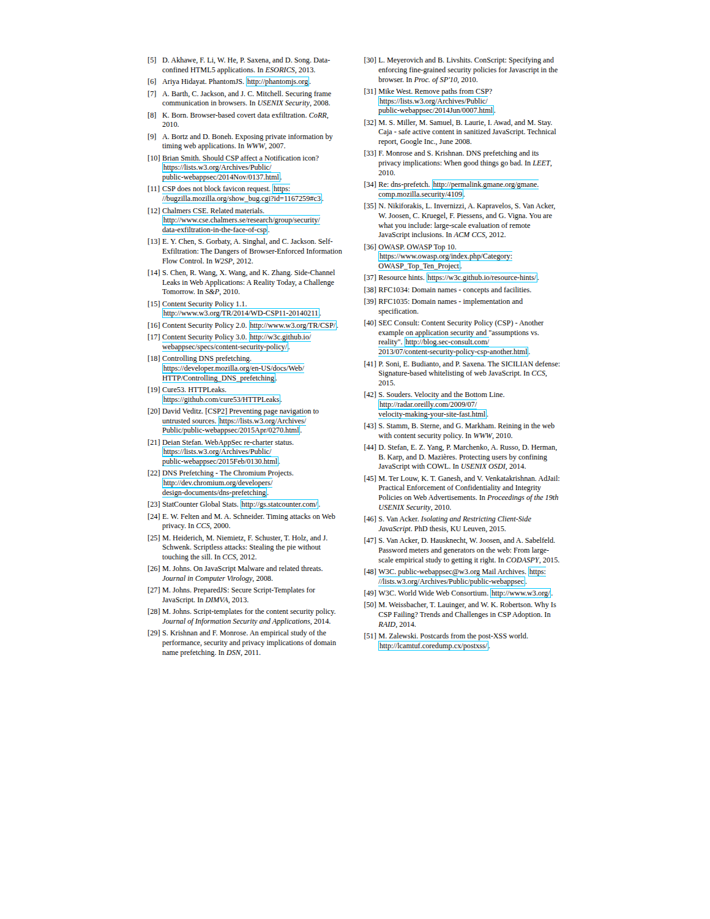[5] D. Akhawe, F. Li, W. He, P. Saxena, and D. Song. Data-confined HTML5 applications. In ESORICS, 2013.
[6] Ariya Hidayat. PhantomJS. http://phantomjs.org.
[7] A. Barth, C. Jackson, and J. C. Mitchell. Securing frame communication in browsers. In USENIX Security, 2008.
[8] K. Born. Browser-based covert data exfiltration. CoRR, 2010.
[9] A. Bortz and D. Boneh. Exposing private information by timing web applications. In WWW, 2007.
[10] Brian Smith. Should CSP affect a Notification icon? https://lists.w3.org/Archives/Public/
public-webappsec/2014Nov/0137.html.
[11] CSP does not block favicon request. https:
//bugzilla.mozilla.org/show_bug.cgi?id=1167259#c3.
[12] Chalmers CSE. Related materials. http://www.cse.chalmers.se/research/group/security/
data-exfiltration-in-the-face-of-csp.
[13] E. Y. Chen, S. Gorbaty, A. Singhal, and C. Jackson. Self-Exfiltration: The Dangers of Browser-Enforced Information Flow Control. In W2SP, 2012.
[14] S. Chen, R. Wang, X. Wang, and K. Zhang. Side-Channel Leaks in Web Applications: A Reality Today, a Challenge Tomorrow. In S&P, 2010.
[15] Content Security Policy 1.1. http://www.w3.org/TR/2014/WD-CSP11-20140211.
[16] Content Security Policy 2.0. http://www.w3.org/TR/CSP/.
[17] Content Security Policy 3.0. http://w3c.github.io/
webappsec/specs/content-security-policy/.
[18] Controlling DNS prefetching. https://developer.mozilla.org/en-US/docs/Web/
HTTP/Controlling_DNS_prefetching.
[19] Cure53. HTTPLeaks. https://github.com/cure53/HTTPLeaks.
[20] David Veditz. [CSP2] Preventing page navigation to untrusted sources. https://lists.w3.org/Archives/
Public/public-webappsec/2015Apr/0270.html.
[21] Deian Stefan. WebAppSec re-charter status. https://lists.w3.org/Archives/Public/
public-webappsec/2015Feb/0130.html.
[22] DNS Prefetching - The Chromium Projects. http://dev.chromium.org/developers/
design-documents/dns-prefetching.
[23] StatCounter Global Stats. http://gs.statcounter.com/.
[24] E. W. Felten and M. A. Schneider. Timing attacks on Web privacy. In CCS, 2000.
[25] M. Heiderich, M. Niemietz, F. Schuster, T. Holz, and J. Schwenk. Scriptless attacks: Stealing the pie without touching the sill. In CCS, 2012.
[26] M. Johns. On JavaScript Malware and related threats. Journal in Computer Virology, 2008.
[27] M. Johns. PreparedJS: Secure Script-Templates for JavaScript. In DIMVA, 2013.
[28] M. Johns. Script-templates for the content security policy. Journal of Information Security and Applications, 2014.
[29] S. Krishnan and F. Monrose. An empirical study of the performance, security and privacy implications of domain name prefetching. In DSN, 2011.
[30] L. Meyerovich and B. Livshits. ConScript: Specifying and enforcing fine-grained security policies for Javascript in the browser. In Proc. of SP'10, 2010.
[31] Mike West. Remove paths from CSP? https://lists.w3.org/Archives/Public/
public-webappsec/2014Jun/0007.html.
[32] M. S. Miller, M. Samuel, B. Laurie, I. Awad, and M. Stay. Caja - safe active content in sanitized JavaScript. Technical report, Google Inc., June 2008.
[33] F. Monrose and S. Krishnan. DNS prefetching and its privacy implications: When good things go bad. In LEET, 2010.
[34] Re: dns-prefetch. http://permalink.gmane.org/gmane.
comp.mozilla.security/4109.
[35] N. Nikiforakis, L. Invernizzi, A. Kapravelos, S. Van Acker, W. Joosen, C. Kruegel, F. Piessens, and G. Vigna. You are what you include: large-scale evaluation of remote JavaScript inclusions. In ACM CCS, 2012.
[36] OWASP. OWASP Top 10. https://www.owasp.org/index.php/Category:
OWASP_Top_Ten_Project.
[37] Resource hints. https://w3c.github.io/resource-hints/.
[38] RFC1034: Domain names - concepts and facilities.
[39] RFC1035: Domain names - implementation and specification.
[40] SEC Consult: Content Security Policy (CSP) - Another example on application security and "assumptions vs. reality". http://blog.sec-consult.com/
2013/07/content-security-policy-csp-another.html.
[41] P. Soni, E. Budianto, and P. Saxena. The SICILIAN defense: Signature-based whitelisting of web JavaScript. In CCS, 2015.
[42] S. Souders. Velocity and the Bottom Line. http://radar.oreilly.com/2009/07/
velocity-making-your-site-fast.html.
[43] S. Stamm, B. Sterne, and G. Markham. Reining in the web with content security policy. In WWW, 2010.
[44] D. Stefan, E. Z. Yang, P. Marchenko, A. Russo, D. Herman, B. Karp, and D. Mazières. Protecting users by confining JavaScript with COWL. In USENIX OSDI, 2014.
[45] M. Ter Louw, K. T. Ganesh, and V. Venkatakrishnan. AdJail: Practical Enforcement of Confidentiality and Integrity Policies on Web Advertisements. In Proceedings of the 19th USENIX Security, 2010.
[46] S. Van Acker. Isolating and Restricting Client-Side JavaScript. PhD thesis, KU Leuven, 2015.
[47] S. Van Acker, D. Hausknecht, W. Joosen, and A. Sabelfeld. Password meters and generators on the web: From large-scale empirical study to getting it right. In CODASPY, 2015.
[48] W3C. public-webappsec@w3.org Mail Archives. https:
//lists.w3.org/Archives/Public/public-webappsec.
[49] W3C. World Wide Web Consortium. http://www.w3.org/.
[50] M. Weissbacher, T. Lauinger, and W. K. Robertson. Why Is CSP Failing? Trends and Challenges in CSP Adoption. In RAID, 2014.
[51] M. Zalewski. Postcards from the post-XSS world. http://lcamtuf.coredump.cx/postxss/.